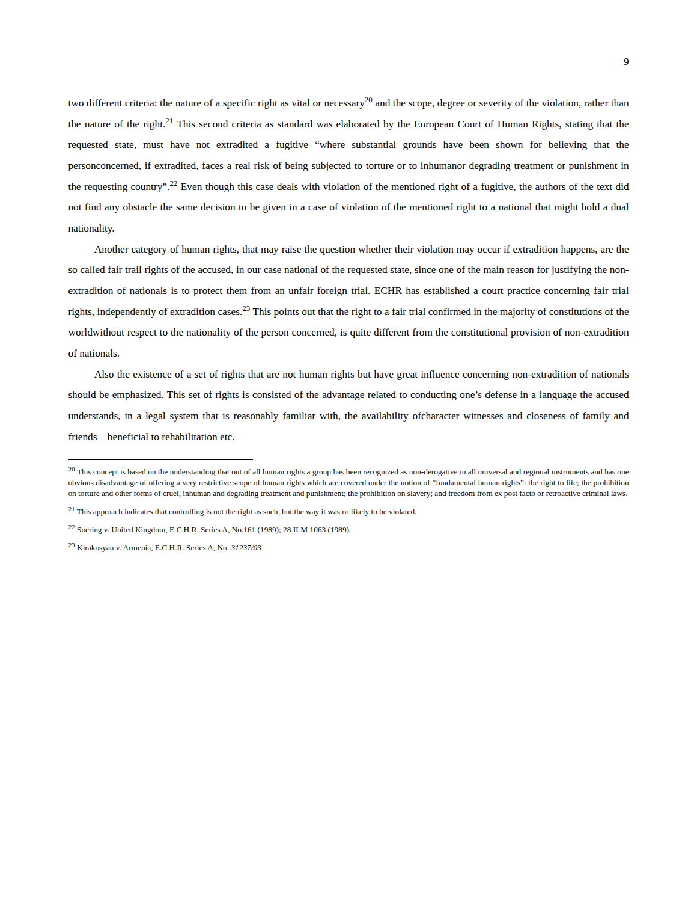9
two different criteria: the nature of a specific right as vital or necessary20 and the scope, degree or severity of the violation, rather than the nature of the right.21 This second criteria as standard was elaborated by the European Court of Human Rights, stating that the requested state, must have not extradited a fugitive “where substantial grounds have been shown for believing that the personconcerned, if extradited, faces a real risk of being subjected to torture or to inhumanor degrading treatment or punishment in the requesting country”.22 Even though this case deals with violation of the mentioned right of a fugitive, the authors of the text did not find any obstacle the same decision to be given in a case of violation of the mentioned right to a national that might hold a dual nationality.
Another category of human rights, that may raise the question whether their violation may occur if extradition happens, are the so called fair trail rights of the accused, in our case national of the requested state, since one of the main reason for justifying the non-extradition of nationals is to protect them from an unfair foreign trial. ECHR has established a court practice concerning fair trial rights, independently of extradition cases.23 This points out that the right to a fair trial confirmed in the majority of constitutions of the worldwithout respect to the nationality of the person concerned, is quite different from the constitutional provision of non-extradition of nationals.
Also the existence of a set of rights that are not human rights but have great influence concerning non-extradition of nationals should be emphasized. This set of rights is consisted of the advantage related to conducting one’s defense in a language the accused understands, in a legal system that is reasonably familiar with, the availability ofcharacter witnesses and closeness of family and friends – beneficial to rehabilitation etc.
20 This concept is based on the understanding that out of all human rights a group has been recognized as non-derogative in all universal and regional instruments and has one obvious disadvantage of offering a very restrictive scope of human rights which are covered under the notion of “fundamental human rights”: the right to life; the prohibition on torture and other forms of cruel, inhuman and degrading treatment and punishment; the prohibition on slavery; and freedom from ex post facto or retroactive criminal laws.
21 This approach indicates that controlling is not the right as such, but the way it was or likely to be violated.
22 Soering v. United Kingdom, E.C.H.R. Series A, No.161 (1989); 28 ILM 1063 (1989).
23 Kirakosyan v. Armenia, E.C.H.R. Series A, No. 31237/03